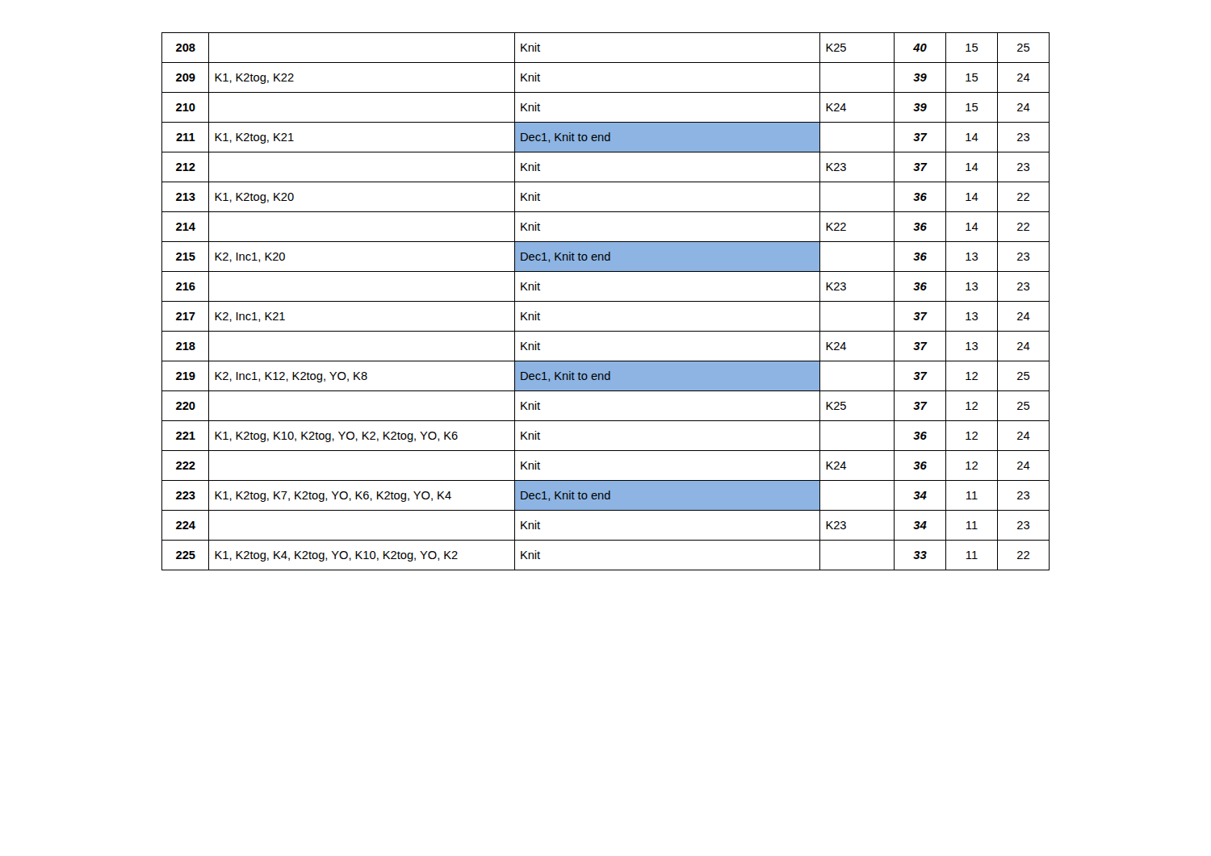| 208 | | Knit | K25 | 40 | 15 | 25 |
| 209 | K1, K2tog, K22 | Knit | | 39 | 15 | 24 |
| 210 | | Knit | K24 | 39 | 15 | 24 |
| 211 | K1, K2tog, K21 | Dec1, Knit to end | | 37 | 14 | 23 |
| 212 | | Knit | K23 | 37 | 14 | 23 |
| 213 | K1, K2tog, K20 | Knit | | 36 | 14 | 22 |
| 214 | | Knit | K22 | 36 | 14 | 22 |
| 215 | K2, Inc1, K20 | Dec1, Knit to end | | 36 | 13 | 23 |
| 216 | | Knit | K23 | 36 | 13 | 23 |
| 217 | K2, Inc1, K21 | Knit | | 37 | 13 | 24 |
| 218 | | Knit | K24 | 37 | 13 | 24 |
| 219 | K2, Inc1, K12, K2tog, YO, K8 | Dec1, Knit to end | | 37 | 12 | 25 |
| 220 | | Knit | K25 | 37 | 12 | 25 |
| 221 | K1, K2tog, K10, K2tog, YO, K2, K2tog, YO, K6 | Knit | | 36 | 12 | 24 |
| 222 | | Knit | K24 | 36 | 12 | 24 |
| 223 | K1, K2tog, K7, K2tog, YO, K6, K2tog, YO, K4 | Dec1, Knit to end | | 34 | 11 | 23 |
| 224 | | Knit | K23 | 34 | 11 | 23 |
| 225 | K1, K2tog, K4, K2tog, YO, K10, K2tog, YO, K2 | Knit | | 33 | 11 | 22 |